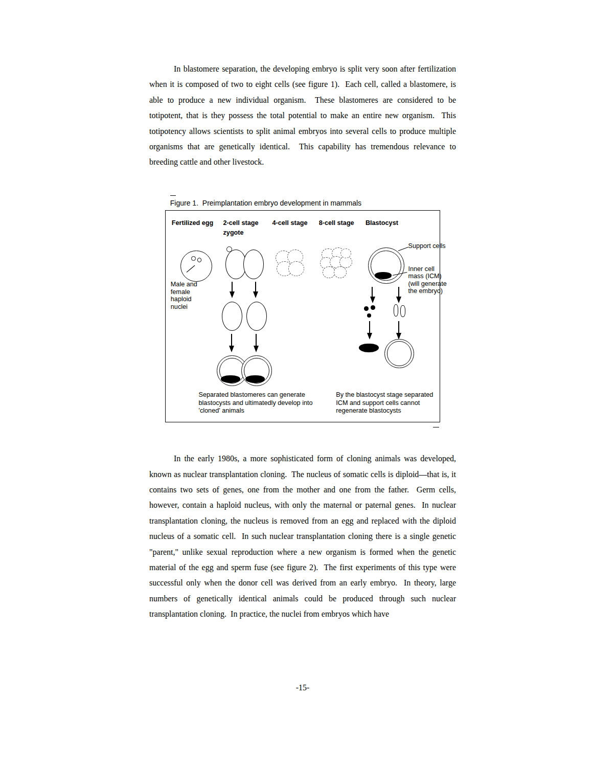In blastomere separation, the developing embryo is split very soon after fertilization when it is composed of two to eight cells (see figure 1). Each cell, called a blastomere, is able to produce a new individual organism. These blastomeres are considered to be totipotent, that is they possess the total potential to make an entire new organism. This totipotency allows scientists to split animal embryos into several cells to produce multiple organisms that are genetically identical. This capability has tremendous relevance to breeding cattle and other livestock.
Figure 1. Preimplantation embryo development in mammals
Fertilized egg 2-cell stage 4-cell stage 8-cell stage Blastocyst
zygote
Male and
female haploid
nuclei
Support cells
Inner cell
mass (ICM)
(will generate
the embryo)
Separated blastomeres can generate blastocysts and ultimatedly develop into 'cloned' animals
By the blastocyst stage separated ICM and support cells cannot regenerate blastocysts
In the early 1980s, a more sophisticated form of cloning animals was developed, known as nuclear transplantation cloning. The nucleus of somatic cells is diploid—that is, it contains two sets of genes, one from the mother and one from the father. Germ cells, however, contain a haploid nucleus, with only the maternal or paternal genes. In nuclear transplantation cloning, the nucleus is removed from an egg and replaced with the diploid nucleus of a somatic cell. In such nuclear transplantation cloning there is a single genetic "parent," unlike sexual reproduction where a new organism is formed when the genetic material of the egg and sperm fuse (see figure 2). The first experiments of this type were successful only when the donor cell was derived from an early embryo. In theory, large numbers of genetically identical animals could be produced through such nuclear transplantation cloning. In practice, the nuclei from embryos which have
-15-